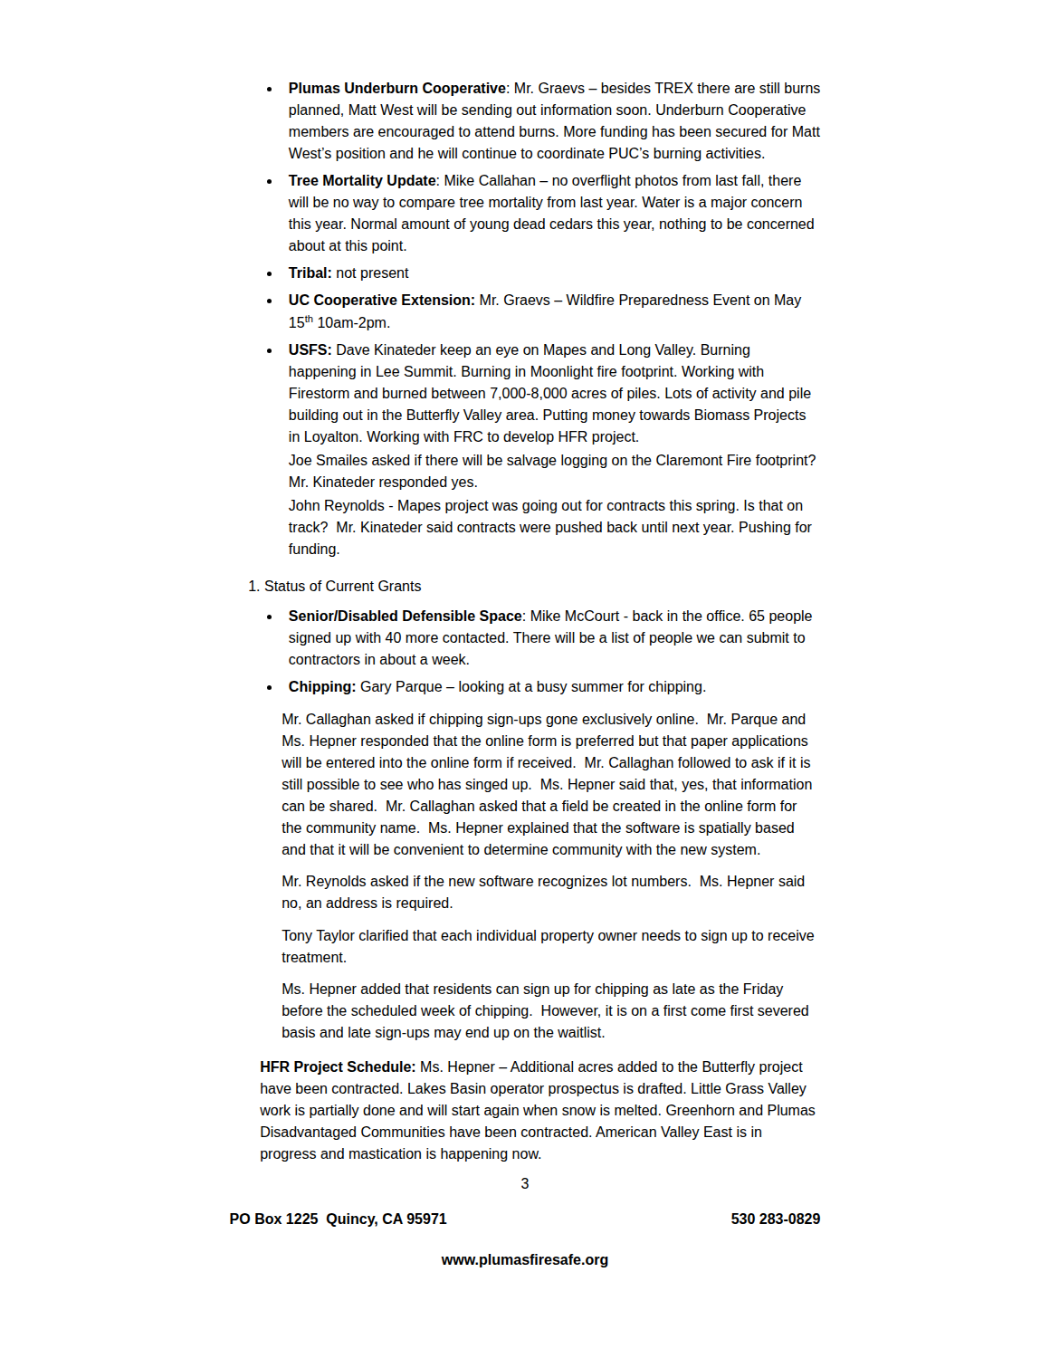Plumas Underburn Cooperative: Mr. Graevs – besides TREX there are still burns planned, Matt West will be sending out information soon. Underburn Cooperative members are encouraged to attend burns. More funding has been secured for Matt West’s position and he will continue to coordinate PUC’s burning activities.
Tree Mortality Update: Mike Callahan – no overflight photos from last fall, there will be no way to compare tree mortality from last year. Water is a major concern this year. Normal amount of young dead cedars this year, nothing to be concerned about at this point.
Tribal: not present
UC Cooperative Extension: Mr. Graevs – Wildfire Preparedness Event on May 15th 10am-2pm.
USFS: Dave Kinateder keep an eye on Mapes and Long Valley. Burning happening in Lee Summit. Burning in Moonlight fire footprint. Working with Firestorm and burned between 7,000-8,000 acres of piles. Lots of activity and pile building out in the Butterfly Valley area. Putting money towards Biomass Projects in Loyalton. Working with FRC to develop HFR project.
Joe Smailes asked if there will be salvage logging on the Claremont Fire footprint? Mr. Kinateder responded yes.
John Reynolds - Mapes project was going out for contracts this spring. Is that on track? Mr. Kinateder said contracts were pushed back until next year. Pushing for funding.
Status of Current Grants
Senior/Disabled Defensible Space: Mike McCourt - back in the office. 65 people signed up with 40 more contacted. There will be a list of people we can submit to contractors in about a week.
Chipping: Gary Parque – looking at a busy summer for chipping.
Mr. Callaghan asked if chipping sign-ups gone exclusively online. Mr. Parque and Ms. Hepner responded that the online form is preferred but that paper applications will be entered into the online form if received. Mr. Callaghan followed to ask if it is still possible to see who has singed up. Ms. Hepner said that, yes, that information can be shared. Mr. Callaghan asked that a field be created in the online form for the community name. Ms. Hepner explained that the software is spatially based and that it will be convenient to determine community with the new system.
Mr. Reynolds asked if the new software recognizes lot numbers. Ms. Hepner said no, an address is required.
Tony Taylor clarified that each individual property owner needs to sign up to receive treatment.
Ms. Hepner added that residents can sign up for chipping as late as the Friday before the scheduled week of chipping. However, it is on a first come first severed basis and late sign-ups may end up on the waitlist.
HFR Project Schedule: Ms. Hepner – Additional acres added to the Butterfly project have been contracted. Lakes Basin operator prospectus is drafted. Little Grass Valley work is partially done and will start again when snow is melted. Greenhorn and Plumas Disadvantaged Communities have been contracted. American Valley East is in progress and mastication is happening now.
3
PO Box 1225 Quincy, CA 95971 530 283-0829
www.plumasfiresafe.org